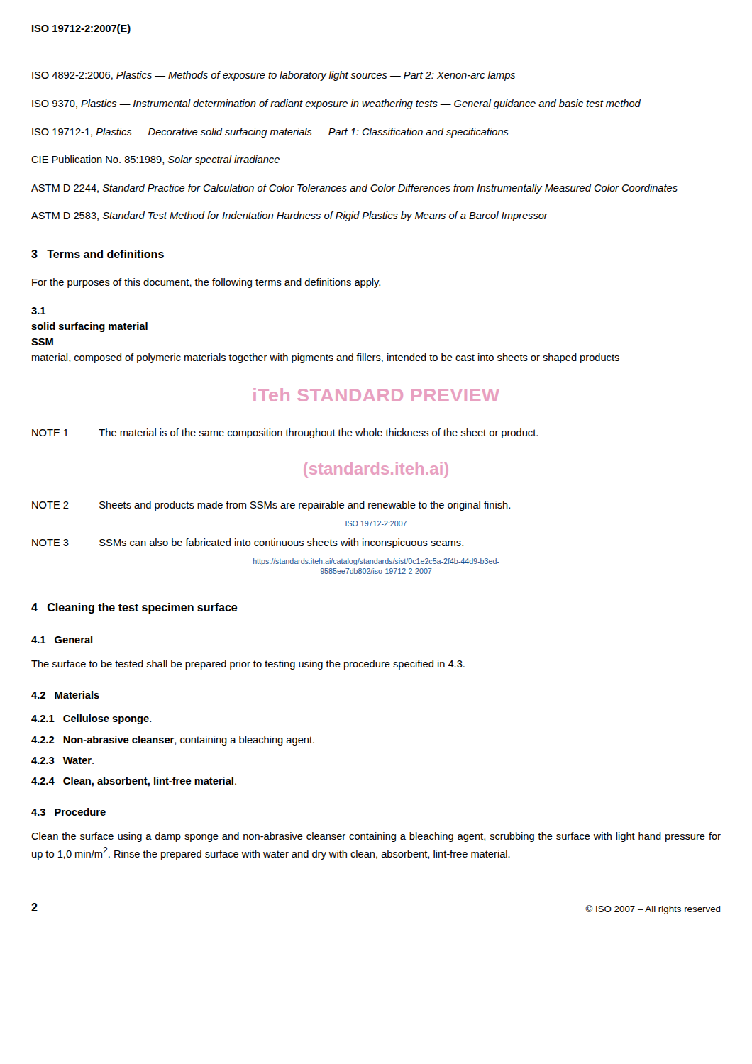ISO 19712-2:2007(E)
ISO 4892-2:2006, Plastics — Methods of exposure to laboratory light sources — Part 2: Xenon-arc lamps
ISO 9370, Plastics — Instrumental determination of radiant exposure in weathering tests — General guidance and basic test method
ISO 19712-1, Plastics — Decorative solid surfacing materials — Part 1: Classification and specifications
CIE Publication No. 85:1989, Solar spectral irradiance
ASTM D 2244, Standard Practice for Calculation of Color Tolerances and Color Differences from Instrumentally Measured Color Coordinates
ASTM D 2583, Standard Test Method for Indentation Hardness of Rigid Plastics by Means of a Barcol Impressor
3 Terms and definitions
For the purposes of this document, the following terms and definitions apply.
3.1
solid surfacing material
SSM
material, composed of polymeric materials together with pigments and fillers, intended to be cast into sheets or shaped products
iTeh STANDARD PREVIEW
NOTE 1 The material is of the same composition throughout the whole thickness of the sheet or product.
(standards.iteh.ai)
NOTE 2 Sheets and products made from SSMs are repairable and renewable to the original finish.
ISO 19712-2:2007
NOTE 3 SSMs can also be fabricated into continuous sheets with inconspicuous seams.
https://standards.iteh.ai/catalog/standards/sist/0c1e2c5a-2f4b-44d9-b3ed-
9585ee7db802/iso-19712-2-2007
4 Cleaning the test specimen surface
4.1 General
The surface to be tested shall be prepared prior to testing using the procedure specified in 4.3.
4.2 Materials
4.2.1 Cellulose sponge.
4.2.2 Non-abrasive cleanser, containing a bleaching agent.
4.2.3 Water.
4.2.4 Clean, absorbent, lint-free material.
4.3 Procedure
Clean the surface using a damp sponge and non-abrasive cleanser containing a bleaching agent, scrubbing the surface with light hand pressure for up to 1,0 min/m2. Rinse the prepared surface with water and dry with clean, absorbent, lint-free material.
2 © ISO 2007 – All rights reserved